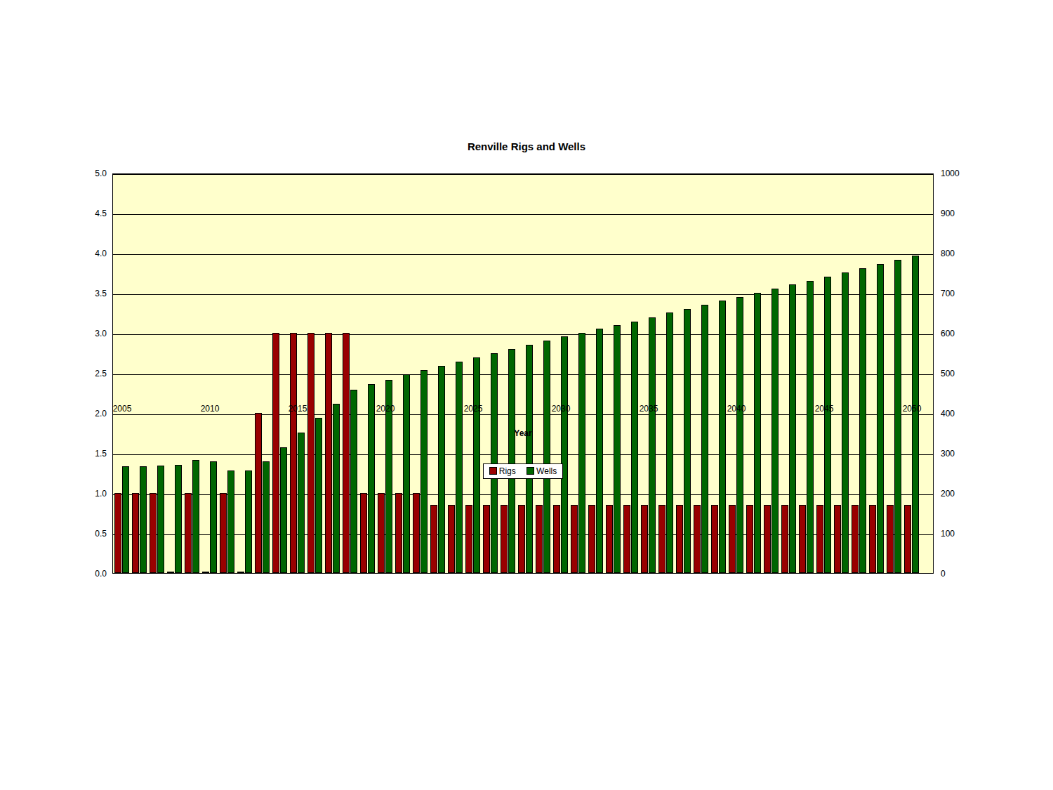Renville Rigs and Wells
5.0
4.5
4.0
3.5
3.0
2.5
2.0
1.5
1.0
0.5
0.0
1000
900
800
700
600
500
400
300
200
100
0
2005
2010
2015
2020
2025
2030
2035
2040
2045
2050
Year
Rigs Wells